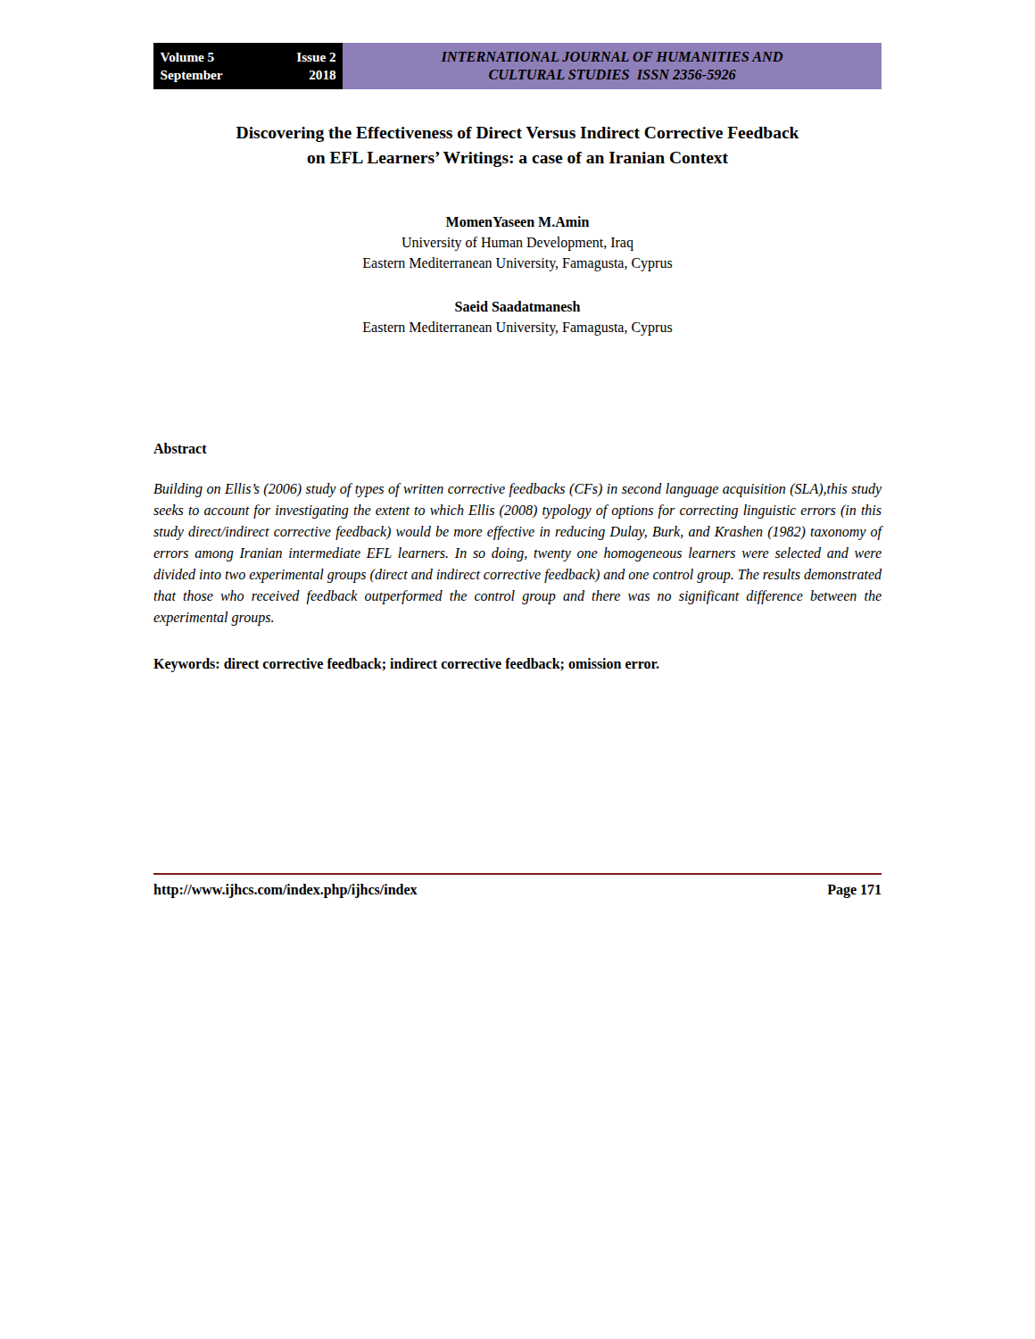| Volume 5 | Issue 2 |
| September | 2018 |
INTERNATIONAL JOURNAL OF HUMANITIES AND
CULTURAL STUDIES ISSN 2356-5926
Discovering the Effectiveness of Direct Versus Indirect Corrective Feedback
on EFL Learners’ Writings: a case of an Iranian Context
MomenYaseen M.Amin
University of Human Development, Iraq
Eastern Mediterranean University, Famagusta, Cyprus
Saeid Saadatmanesh
Eastern Mediterranean University, Famagusta, Cyprus
Abstract
Building on Ellis’s (2006) study of types of written corrective feedbacks (CFs) in second language acquisition (SLA),this study seeks to account for investigating the extent to which Ellis (2008) typology of options for correcting linguistic errors (in this study direct/indirect corrective feedback) would be more effective in reducing Dulay, Burk, and Krashen (1982) taxonomy of errors among Iranian intermediate EFL learners. In so doing, twenty one homogeneous learners were selected and were divided into two experimental groups (direct and indirect corrective feedback) and one control group. The results demonstrated that those who received feedback outperformed the control group and there was no significant difference between the experimental groups.
Keywords: direct corrective feedback; indirect corrective feedback; omission error.
http://www.ijhcs.com/index.php/ijhcs/index
Page 171